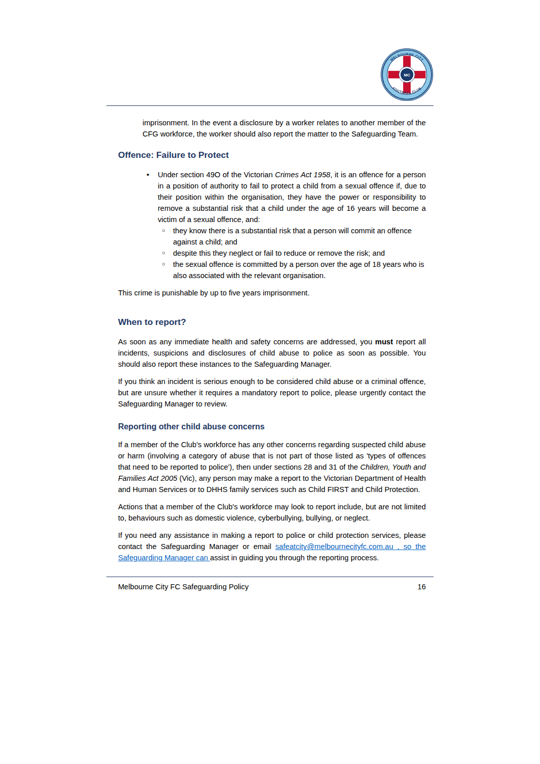MC FOOTBALL CLUB MELBOURNE CITY
imprisonment. In the event a disclosure by a worker relates to another member of the CFG workforce, the worker should also report the matter to the Safeguarding Team.
Offence: Failure to Protect
Under section 49O of the Victorian Crimes Act 1958, it is an offence for a person in a position of authority to fail to protect a child from a sexual offence if, due to their position within the organisation, they have the power or responsibility to remove a substantial risk that a child under the age of 16 years will become a victim of a sexual offence, and:
they know there is a substantial risk that a person will commit an offence against a child; and
despite this they neglect or fail to reduce or remove the risk; and
the sexual offence is committed by a person over the age of 18 years who is also associated with the relevant organisation.
This crime is punishable by up to five years imprisonment.
When to report?
As soon as any immediate health and safety concerns are addressed, you must report all incidents, suspicions and disclosures of child abuse to police as soon as possible. You should also report these instances to the Safeguarding Manager.
If you think an incident is serious enough to be considered child abuse or a criminal offence, but are unsure whether it requires a mandatory report to police, please urgently contact the Safeguarding Manager to review.
Reporting other child abuse concerns
If a member of the Club's workforce has any other concerns regarding suspected child abuse or harm (involving a category of abuse that is not part of those listed as 'types of offences that need to be reported to police'), then under sections 28 and 31 of the Children, Youth and Families Act 2005 (Vic), any person may make a report to the Victorian Department of Health and Human Services or to DHHS family services such as Child FIRST and Child Protection.
Actions that a member of the Club's workforce may look to report include, but are not limited to, behaviours such as domestic violence, cyberbullying, bullying, or neglect.
If you need any assistance in making a report to police or child protection services, please contact the Safeguarding Manager or email safeatcity@melbournecityfc.com.au , so the Safeguarding Manager can assist in guiding you through the reporting process.
Melbourne City FC Safeguarding Policy 16